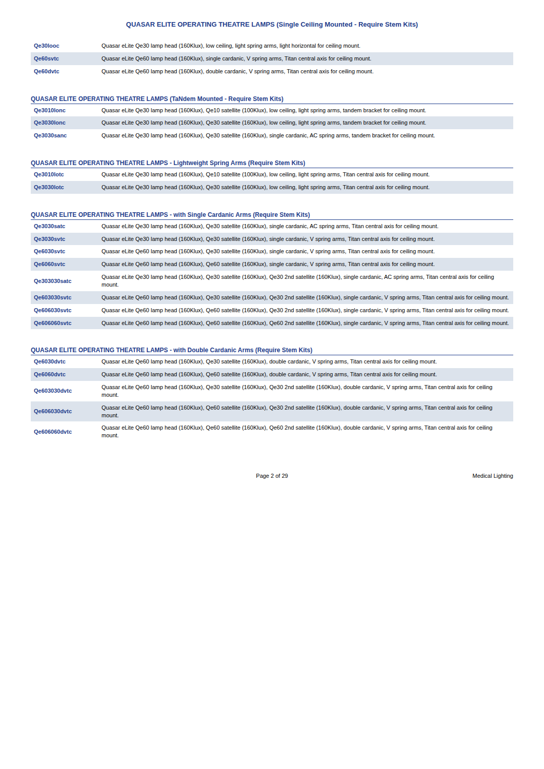QUASAR ELITE OPERATING THEATRE LAMPS (Single Ceiling Mounted - Require Stem Kits)
| Qe30looc | Quasar eLite Qe30 lamp head (160Klux), low ceiling, light spring arms, light horizontal for ceiling mount. |
| Qe60svtc | Quasar eLite Qe60 lamp head (160Klux), single cardanic, V spring arms, Titan central axis for ceiling mount. |
| Qe60dvtc | Quasar eLite Qe60 lamp head (160Klux), double cardanic, V spring arms, Titan central axis for ceiling mount. |
QUASAR ELITE OPERATING THEATRE LAMPS (TaNdem Mounted - Require Stem Kits)
| Qe3010lonc | Quasar eLite Qe30 lamp head (160Klux), Qe10 satellite (100Klux), low ceiling, light spring arms, tandem bracket for ceiling mount. |
| Qe3030lonc | Quasar eLite Qe30 lamp head (160Klux), Qe30 satellite (160Klux), low ceiling, light spring arms, tandem bracket for ceiling mount. |
| Qe3030sanc | Quasar eLite Qe30 lamp head (160Klux), Qe30 satellite (160Klux), single cardanic, AC spring arms, tandem bracket for ceiling mount. |
QUASAR ELITE OPERATING THEATRE LAMPS - Lightweight Spring Arms (Require Stem Kits)
| Qe3010lotc | Quasar eLite Qe30 lamp head (160Klux), Qe10 satellite (100Klux), low ceiling, light spring arms, Titan central axis for ceiling mount. |
| Qe3030lotc | Quasar eLite Qe30 lamp head (160Klux), Qe30 satellite (160Klux), low ceiling, light spring arms, Titan central axis for ceiling mount. |
QUASAR ELITE OPERATING THEATRE LAMPS - with Single Cardanic Arms (Require Stem Kits)
| Qe3030satc | Quasar eLite Qe30 lamp head (160Klux), Qe30 satellite (160Klux), single cardanic, AC spring arms, Titan central axis for ceiling mount. |
| Qe3030svtc | Quasar eLite Qe30 lamp head (160Klux), Qe30 satellite (160Klux), single cardanic, V spring arms, Titan central axis for ceiling mount. |
| Qe6030svtc | Quasar eLite Qe60 lamp head (160Klux), Qe30 satellite (160Klux), single cardanic, V spring arms, Titan central axis for ceiling mount. |
| Qe6060svtc | Quasar eLite Qe60 lamp head (160Klux), Qe60 satellite (160Klux), single cardanic, V spring arms, Titan central axis for ceiling mount. |
| Qe303030satc | Quasar eLite Qe30 lamp head (160Klux), Qe30 satellite (160Klux), Qe30 2nd satellite (160Klux), single cardanic, AC spring arms, Titan central axis for ceiling mount. |
| Qe603030svtc | Quasar eLite Qe60 lamp head (160Klux), Qe30 satellite (160Klux), Qe30 2nd satellite (160Klux), single cardanic, V spring arms, Titan central axis for ceiling mount. |
| Qe606030svtc | Quasar eLite Qe60 lamp head (160Klux), Qe60 satellite (160Klux), Qe30 2nd satellite (160Klux), single cardanic, V spring arms, Titan central axis for ceiling mount. |
| Qe606060svtc | Quasar eLite Qe60 lamp head (160Klux), Qe60 satellite (160Klux), Qe60 2nd satellite (160Klux), single cardanic, V spring arms, Titan central axis for ceiling mount. |
QUASAR ELITE OPERATING THEATRE LAMPS - with Double Cardanic Arms (Require Stem Kits)
| Qe6030dvtc | Quasar eLite Qe60 lamp head (160Klux), Qe30 satellite (160Klux), double cardanic, V spring arms, Titan central axis for ceiling mount. |
| Qe6060dvtc | Quasar eLite Qe60 lamp head (160Klux), Qe60 satellite (160Klux), double cardanic, V spring arms, Titan central axis for ceiling mount. |
| Qe603030dvtc | Quasar eLite Qe60 lamp head (160Klux), Qe30 satellite (160Klux), Qe30 2nd satellite (160Klux), double cardanic, V spring arms, Titan central axis for ceiling mount. |
| Qe606030dvtc | Quasar eLite Qe60 lamp head (160Klux), Qe60 satellite (160Klux), Qe30 2nd satellite (160Klux), double cardanic, V spring arms, Titan central axis for ceiling mount. |
| Qe606060dvtc | Quasar eLite Qe60 lamp head (160Klux), Qe60 satellite (160Klux), Qe60 2nd satellite (160Klux), double cardanic, V spring arms, Titan central axis for ceiling mount. |
Page 2 of 29
Medical Lighting